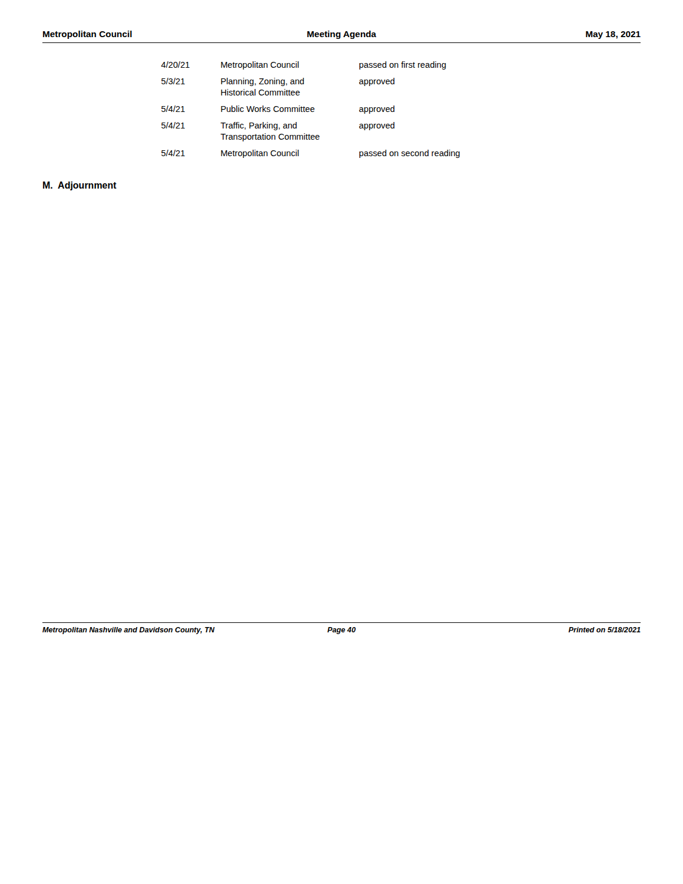Metropolitan Council
Meeting Agenda
May 18, 2021
| 4/20/21 | Metropolitan Council | passed on first reading |
| 5/3/21 | Planning, Zoning, and Historical Committee | approved |
| 5/4/21 | Public Works Committee | approved |
| 5/4/21 | Traffic, Parking, and Transportation Committee | approved |
| 5/4/21 | Metropolitan Council | passed on second reading |
M. Adjournment
Metropolitan Nashville and Davidson County, TN
Page 40
Printed on 5/18/2021